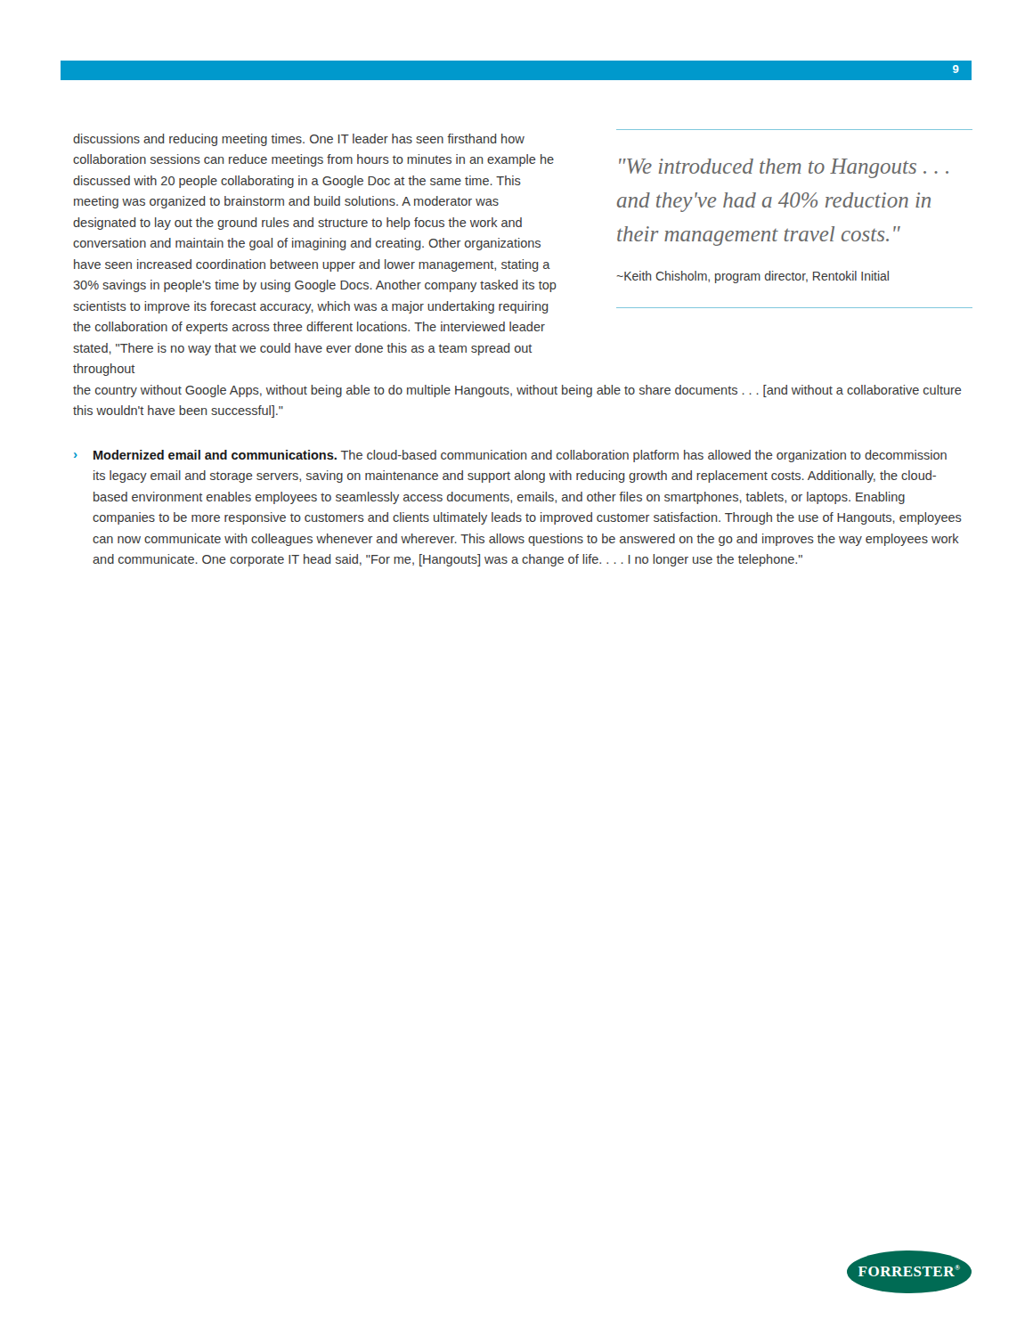9
discussions and reducing meeting times. One IT leader has seen firsthand how collaboration sessions can reduce meetings from hours to minutes in an example he discussed with 20 people collaborating in a Google Doc at the same time. This meeting was organized to brainstorm and build solutions. A moderator was designated to lay out the ground rules and structure to help focus the work and conversation and maintain the goal of imagining and creating. Other organizations have seen increased coordination between upper and lower management, stating a 30% savings in people's time by using Google Docs. Another company tasked its top scientists to improve its forecast accuracy, which was a major undertaking requiring the collaboration of experts across three different locations. The interviewed leader stated, "There is no way that we could have ever done this as a team spread out throughout
"We introduced them to Hangouts . . . and they've had a 40% reduction in their management travel costs."
~Keith Chisholm, program director, Rentokil Initial
the country without Google Apps, without being able to do multiple Hangouts, without being able to share documents . . . [and without a collaborative culture this wouldn't have been successful]."
›
Modernized email and communications. The cloud-based communication and collaboration platform has allowed the organization to decommission its legacy email and storage servers, saving on maintenance and support along with reducing growth and replacement costs. Additionally, the cloud-based environment enables employees to seamlessly access documents, emails, and other files on smartphones, tablets, or laptops. Enabling companies to be more responsive to customers and clients ultimately leads to improved customer satisfaction. Through the use of Hangouts, employees can now communicate with colleagues whenever and wherever. This allows questions to be answered on the go and improves the way employees work and communicate. One corporate IT head said, "For me, [Hangouts] was a change of life. . . . I no longer use the telephone."
FORRESTER®